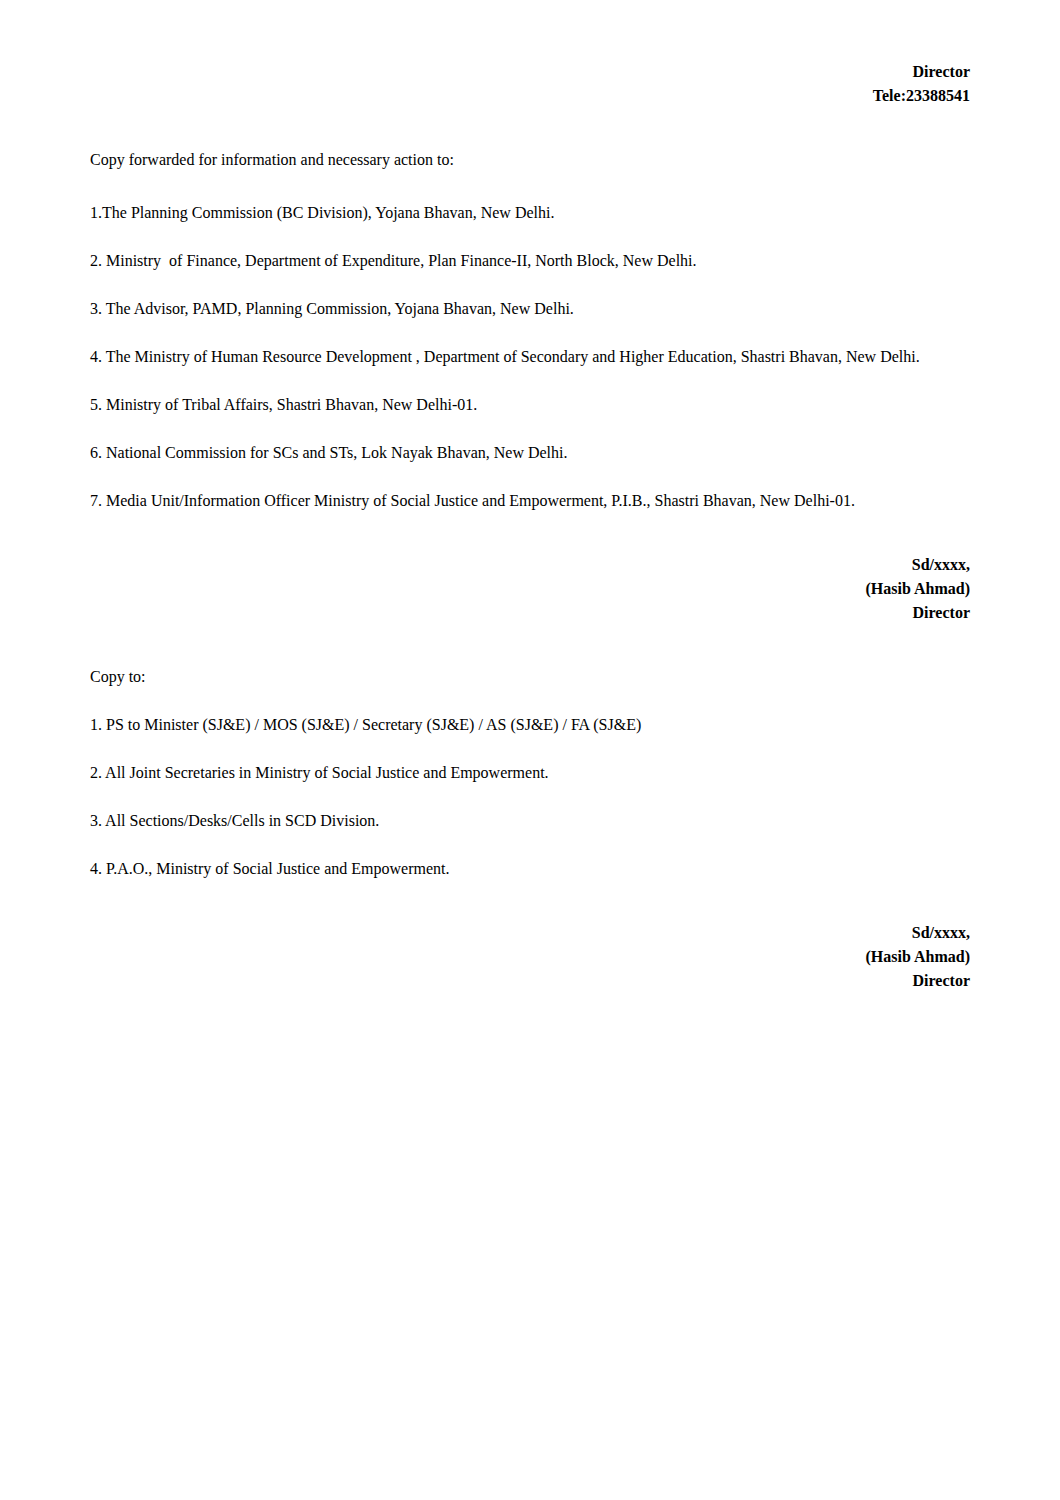Director
Tele:23388541
Copy forwarded for information and necessary action to:
1.The Planning Commission (BC Division), Yojana Bhavan, New Delhi.
2. Ministry of Finance, Department of Expenditure, Plan Finance-II, North Block, New Delhi.
3. The Advisor, PAMD, Planning Commission, Yojana Bhavan, New Delhi.
4. The Ministry of Human Resource Development , Department of Secondary and Higher Education, Shastri Bhavan, New Delhi.
5. Ministry of Tribal Affairs, Shastri Bhavan, New Delhi-01.
6. National Commission for SCs and STs, Lok Nayak Bhavan, New Delhi.
7. Media Unit/Information Officer Ministry of Social Justice and Empowerment, P.I.B., Shastri Bhavan, New Delhi-01.
Sd/xxxx,
(Hasib Ahmad)
Director
Copy to:
1. PS to Minister (SJ&E) / MOS (SJ&E) / Secretary (SJ&E) / AS (SJ&E) / FA (SJ&E)
2. All Joint Secretaries in Ministry of Social Justice and Empowerment.
3. All Sections/Desks/Cells in SCD Division.
4. P.A.O., Ministry of Social Justice and Empowerment.
Sd/xxxx,
(Hasib Ahmad)
Director